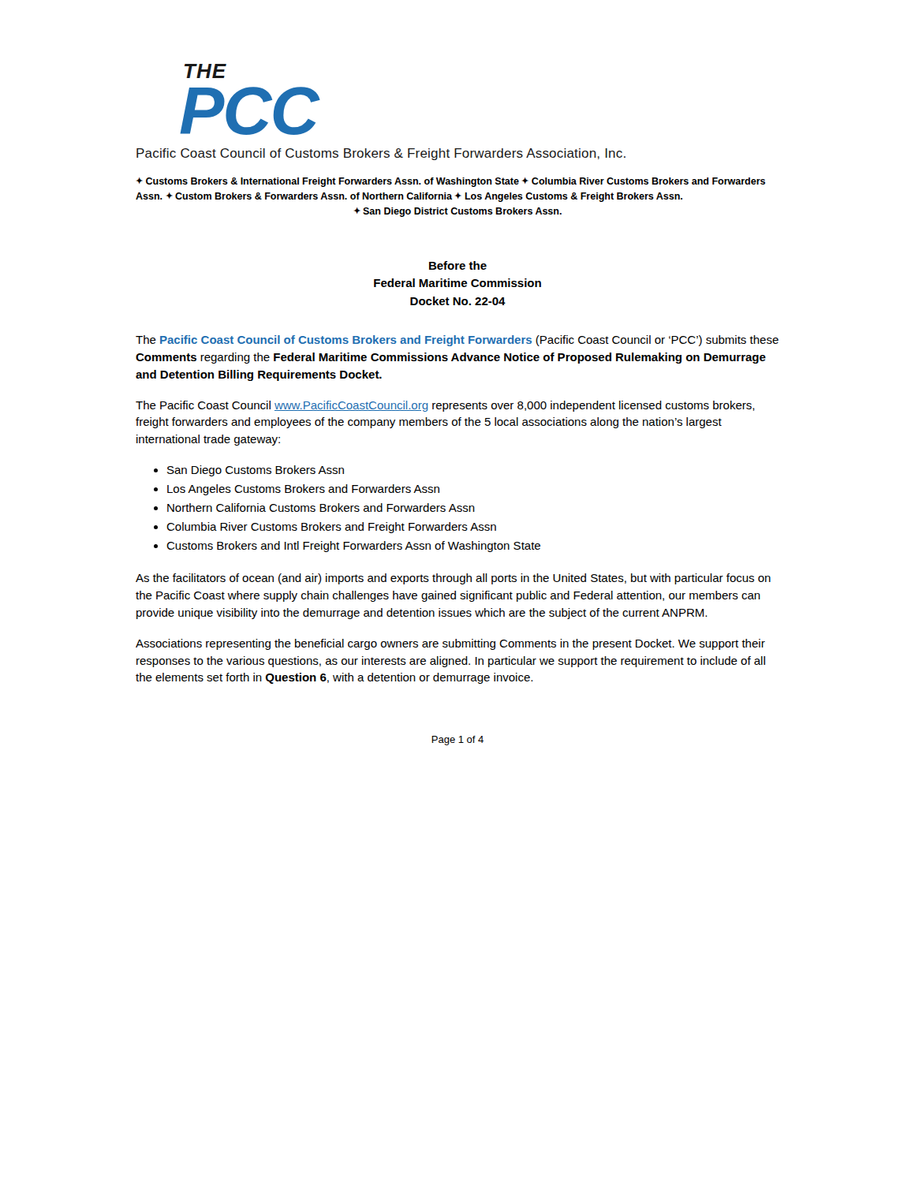THE
PCC
Pacific Coast Council of Customs Brokers & Freight Forwarders Association, Inc.
✦ Customs Brokers & International Freight Forwarders Assn. of Washington State ✦ Columbia River Customs Brokers and Forwarders Assn. ✦ Custom Brokers & Forwarders Assn. of Northern California ✦ Los Angeles Customs & Freight Brokers Assn. ✦ San Diego District Customs Brokers Assn.
Before the
Federal Maritime Commission
Docket No. 22-04
The Pacific Coast Council of Customs Brokers and Freight Forwarders (Pacific Coast Council or ‘PCC’) submits these Comments regarding the Federal Maritime Commissions Advance Notice of Proposed Rulemaking on Demurrage and Detention Billing Requirements Docket.
The Pacific Coast Council www.PacificCoastCouncil.org represents over 8,000 independent licensed customs brokers, freight forwarders and employees of the company members of the 5 local associations along the nation’s largest international trade gateway:
San Diego Customs Brokers Assn
Los Angeles Customs Brokers and Forwarders Assn
Northern California Customs Brokers and Forwarders Assn
Columbia River Customs Brokers and Freight Forwarders Assn
Customs Brokers and Intl Freight Forwarders Assn of Washington State
As the facilitators of ocean (and air) imports and exports through all ports in the United States, but with particular focus on the Pacific Coast where supply chain challenges have gained significant public and Federal attention, our members can provide unique visibility into the demurrage and detention issues which are the subject of the current ANPRM.
Associations representing the beneficial cargo owners are submitting Comments in the present Docket. We support their responses to the various questions, as our interests are aligned. In particular we support the requirement to include of all the elements set forth in Question 6, with a detention or demurrage invoice.
Page 1 of 4